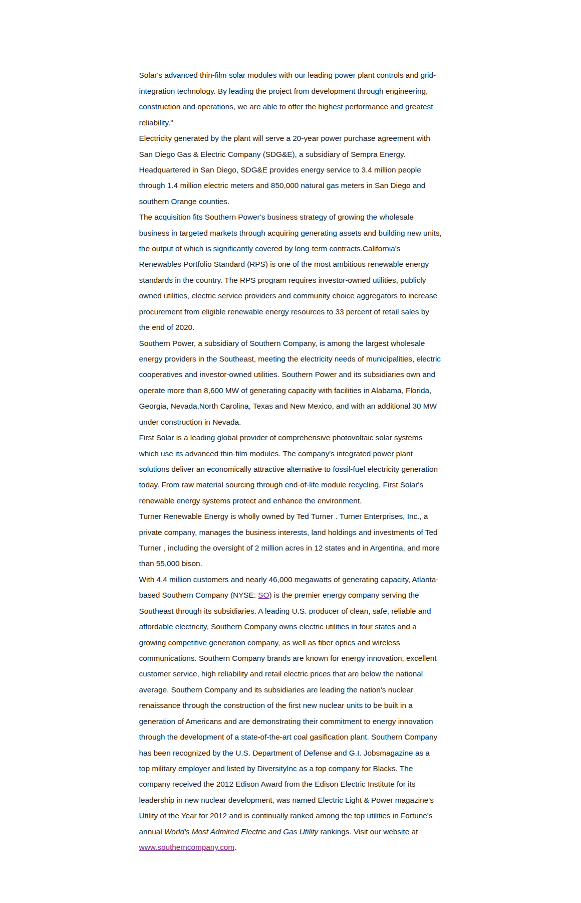Solar's advanced thin-film solar modules with our leading power plant controls and grid-integration technology. By leading the project from development through engineering, construction and operations, we are able to offer the highest performance and greatest reliability."
Electricity generated by the plant will serve a 20-year power purchase agreement with San Diego Gas & Electric Company (SDG&E), a subsidiary of Sempra Energy. Headquartered in San Diego, SDG&E provides energy service to 3.4 million people through 1.4 million electric meters and 850,000 natural gas meters in San Diego and southern Orange counties.
The acquisition fits Southern Power's business strategy of growing the wholesale business in targeted markets through acquiring generating assets and building new units, the output of which is significantly covered by long-term contracts.California's Renewables Portfolio Standard (RPS) is one of the most ambitious renewable energy standards in the country. The RPS program requires investor-owned utilities, publicly owned utilities, electric service providers and community choice aggregators to increase procurement from eligible renewable energy resources to 33 percent of retail sales by the end of 2020.
Southern Power, a subsidiary of Southern Company, is among the largest wholesale energy providers in the Southeast, meeting the electricity needs of municipalities, electric cooperatives and investor-owned utilities. Southern Power and its subsidiaries own and operate more than 8,600 MW of generating capacity with facilities in Alabama, Florida, Georgia, Nevada,North Carolina, Texas and New Mexico, and with an additional 30 MW under construction in Nevada.
First Solar is a leading global provider of comprehensive photovoltaic solar systems which use its advanced thin-film modules. The company's integrated power plant solutions deliver an economically attractive alternative to fossil-fuel electricity generation today. From raw material sourcing through end-of-life module recycling, First Solar's renewable energy systems protect and enhance the environment.
Turner Renewable Energy is wholly owned by Ted Turner . Turner Enterprises, Inc., a private company, manages the business interests, land holdings and investments of Ted Turner , including the oversight of 2 million acres in 12 states and in Argentina, and more than 55,000 bison.
With 4.4 million customers and nearly 46,000 megawatts of generating capacity, Atlanta-based Southern Company (NYSE: SO) is the premier energy company serving the Southeast through its subsidiaries. A leading U.S. producer of clean, safe, reliable and affordable electricity, Southern Company owns electric utilities in four states and a growing competitive generation company, as well as fiber optics and wireless communications. Southern Company brands are known for energy innovation, excellent customer service, high reliability and retail electric prices that are below the national average. Southern Company and its subsidiaries are leading the nation's nuclear renaissance through the construction of the first new nuclear units to be built in a generation of Americans and are demonstrating their commitment to energy innovation through the development of a state-of-the-art coal gasification plant. Southern Company has been recognized by the U.S. Department of Defense and G.I. Jobsmagazine as a top military employer and listed by DiversityInc as a top company for Blacks. The company received the 2012 Edison Award from the Edison Electric Institute for its leadership in new nuclear development, was named Electric Light & Power magazine's Utility of the Year for 2012 and is continually ranked among the top utilities in Fortune's annual World's Most Admired Electric and Gas Utility rankings. Visit our website at www.southerncompany.com.